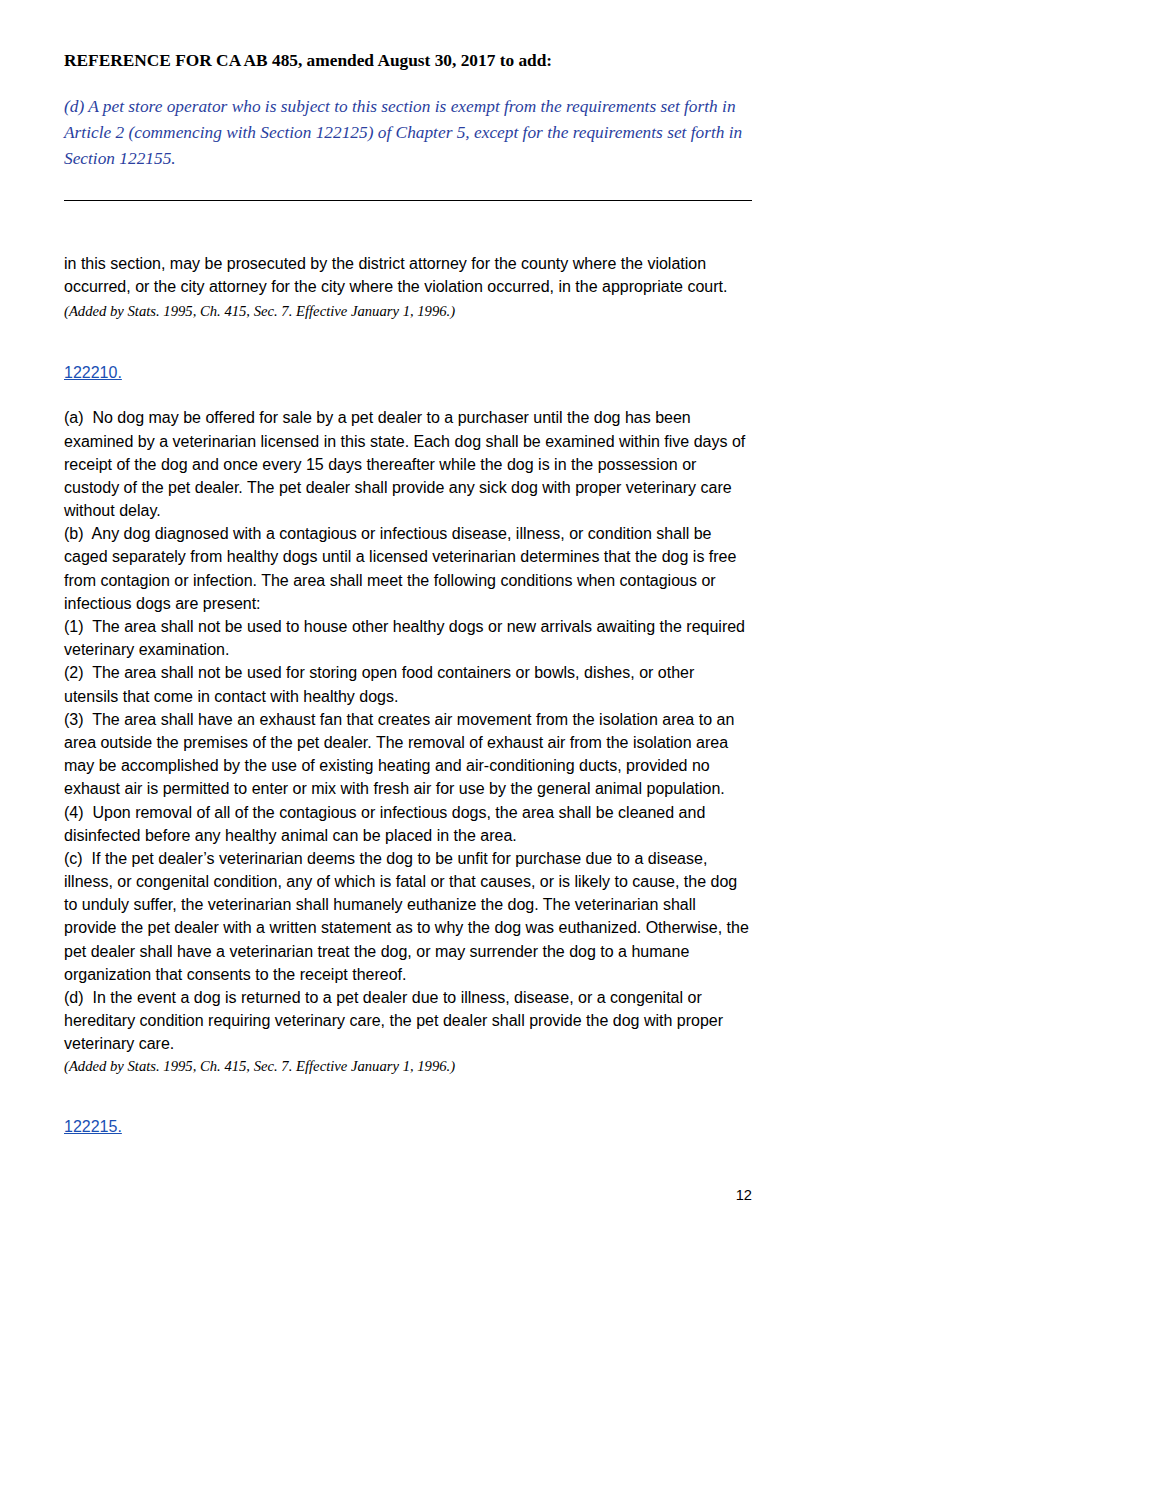REFERENCE FOR CA AB 485, amended August 30, 2017 to add:
(d) A pet store operator who is subject to this section is exempt from the requirements set forth in Article 2 (commencing with Section 122125) of Chapter 5, except for the requirements set forth in Section 122155.
in this section, may be prosecuted by the district attorney for the county where the violation occurred, or the city attorney for the city where the violation occurred, in the appropriate court.
(Added by Stats. 1995, Ch. 415, Sec. 7. Effective January 1, 1996.)
122210.
(a) No dog may be offered for sale by a pet dealer to a purchaser until the dog has been examined by a veterinarian licensed in this state. Each dog shall be examined within five days of receipt of the dog and once every 15 days thereafter while the dog is in the possession or custody of the pet dealer. The pet dealer shall provide any sick dog with proper veterinary care without delay.
(b) Any dog diagnosed with a contagious or infectious disease, illness, or condition shall be caged separately from healthy dogs until a licensed veterinarian determines that the dog is free from contagion or infection. The area shall meet the following conditions when contagious or infectious dogs are present:
(1) The area shall not be used to house other healthy dogs or new arrivals awaiting the required veterinary examination.
(2) The area shall not be used for storing open food containers or bowls, dishes, or other utensils that come in contact with healthy dogs.
(3) The area shall have an exhaust fan that creates air movement from the isolation area to an area outside the premises of the pet dealer. The removal of exhaust air from the isolation area may be accomplished by the use of existing heating and air-conditioning ducts, provided no exhaust air is permitted to enter or mix with fresh air for use by the general animal population.
(4) Upon removal of all of the contagious or infectious dogs, the area shall be cleaned and disinfected before any healthy animal can be placed in the area.
(c) If the pet dealer’s veterinarian deems the dog to be unfit for purchase due to a disease, illness, or congenital condition, any of which is fatal or that causes, or is likely to cause, the dog to unduly suffer, the veterinarian shall humanely euthanize the dog. The veterinarian shall provide the pet dealer with a written statement as to why the dog was euthanized. Otherwise, the pet dealer shall have a veterinarian treat the dog, or may surrender the dog to a humane organization that consents to the receipt thereof.
(d) In the event a dog is returned to a pet dealer due to illness, disease, or a congenital or hereditary condition requiring veterinary care, the pet dealer shall provide the dog with proper veterinary care.
(Added by Stats. 1995, Ch. 415, Sec. 7. Effective January 1, 1996.)
122215.
12